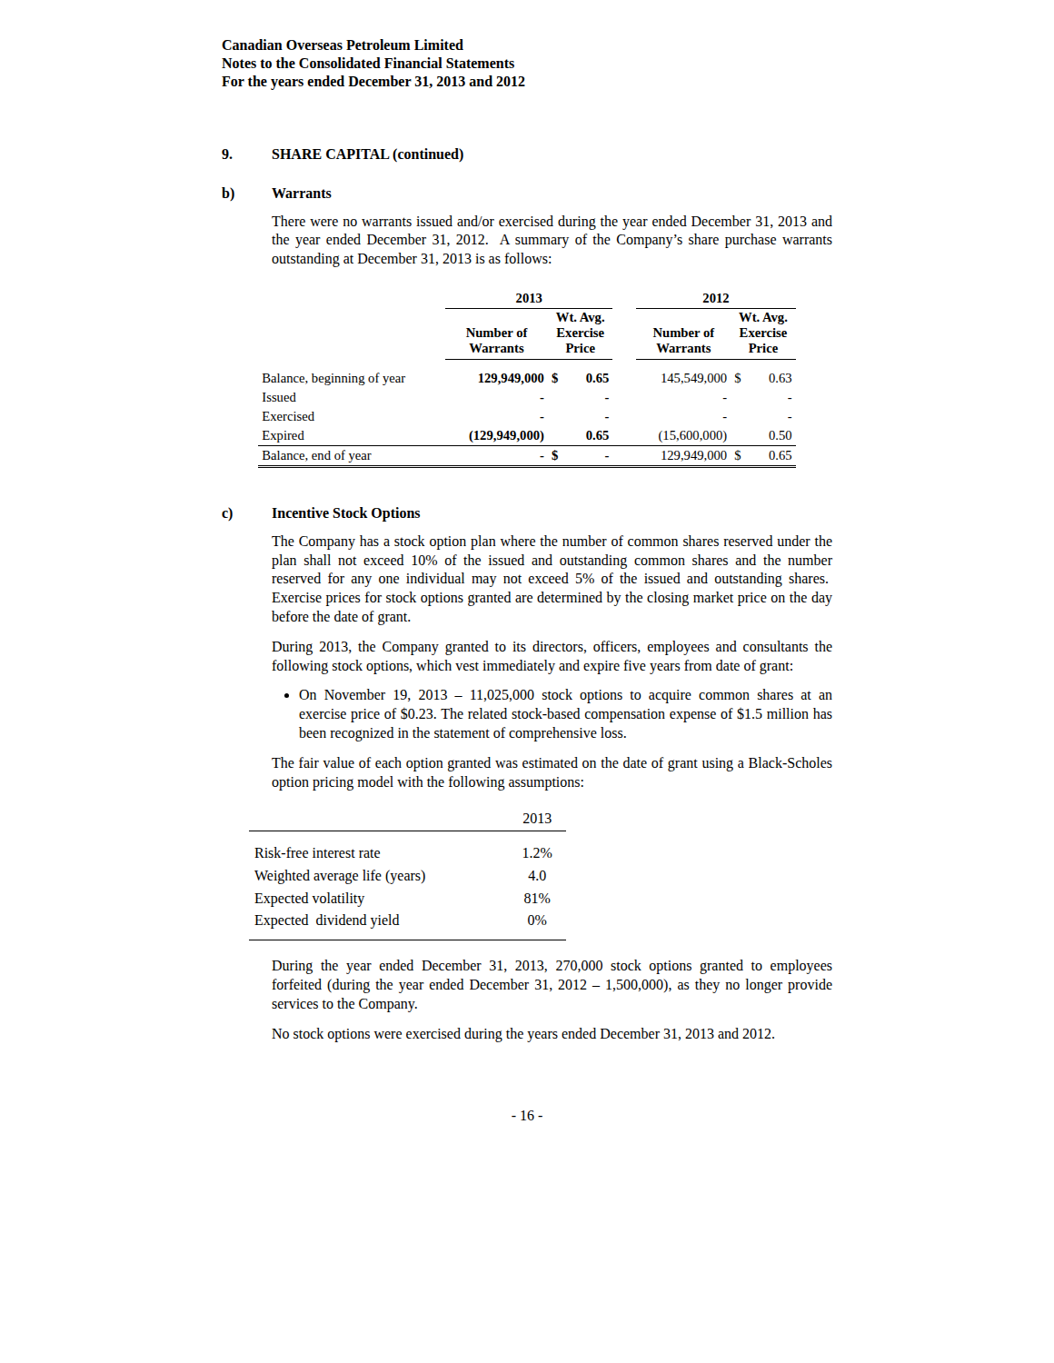Canadian Overseas Petroleum Limited
Notes to the Consolidated Financial Statements
For the years ended December 31, 2013 and 2012
9.
SHARE CAPITAL (continued)
b)
Warrants
There were no warrants issued and/or exercised during the year ended December 31, 2013 and the year ended December 31, 2012. A summary of the Company’s share purchase warrants outstanding at December 31, 2013 is as follows:
| | 2013 | | 2012 |
| | Number of Warrants | Wt. Avg. Exercise Price | | Number of Warrants | Wt. Avg. Exercise Price |
| Balance, beginning of year | 129,949,000 | $ | 0.65 | | 145,549,000 | $ | 0.63 |
| Issued | - | | - | | - | | - |
| Exercised | - | | - | | - | | - |
| Expired | (129,949,000) | | 0.65 | | (15,600,000) | | 0.50 |
| Balance, end of year | - | $ | - | | 129,949,000 | $ | 0.65 |
c)
Incentive Stock Options
The Company has a stock option plan where the number of common shares reserved under the plan shall not exceed 10% of the issued and outstanding common shares and the number reserved for any one individual may not exceed 5% of the issued and outstanding shares. Exercise prices for stock options granted are determined by the closing market price on the day before the date of grant.
During 2013, the Company granted to its directors, officers, employees and consultants the following stock options, which vest immediately and expire five years from date of grant:
On November 19, 2013 – 11,025,000 stock options to acquire common shares at an exercise price of $0.23. The related stock-based compensation expense of $1.5 million has been recognized in the statement of comprehensive loss.
The fair value of each option granted was estimated on the date of grant using a Black-Scholes option pricing model with the following assumptions:
| | 2013 |
| Risk-free interest rate | 1.2% |
| Weighted average life (years) | 4.0 |
| Expected volatility | 81% |
| Expected dividend yield | 0% |
During the year ended December 31, 2013, 270,000 stock options granted to employees forfeited (during the year ended December 31, 2012 – 1,500,000), as they no longer provide services to the Company.
No stock options were exercised during the years ended December 31, 2013 and 2012.
- 16 -